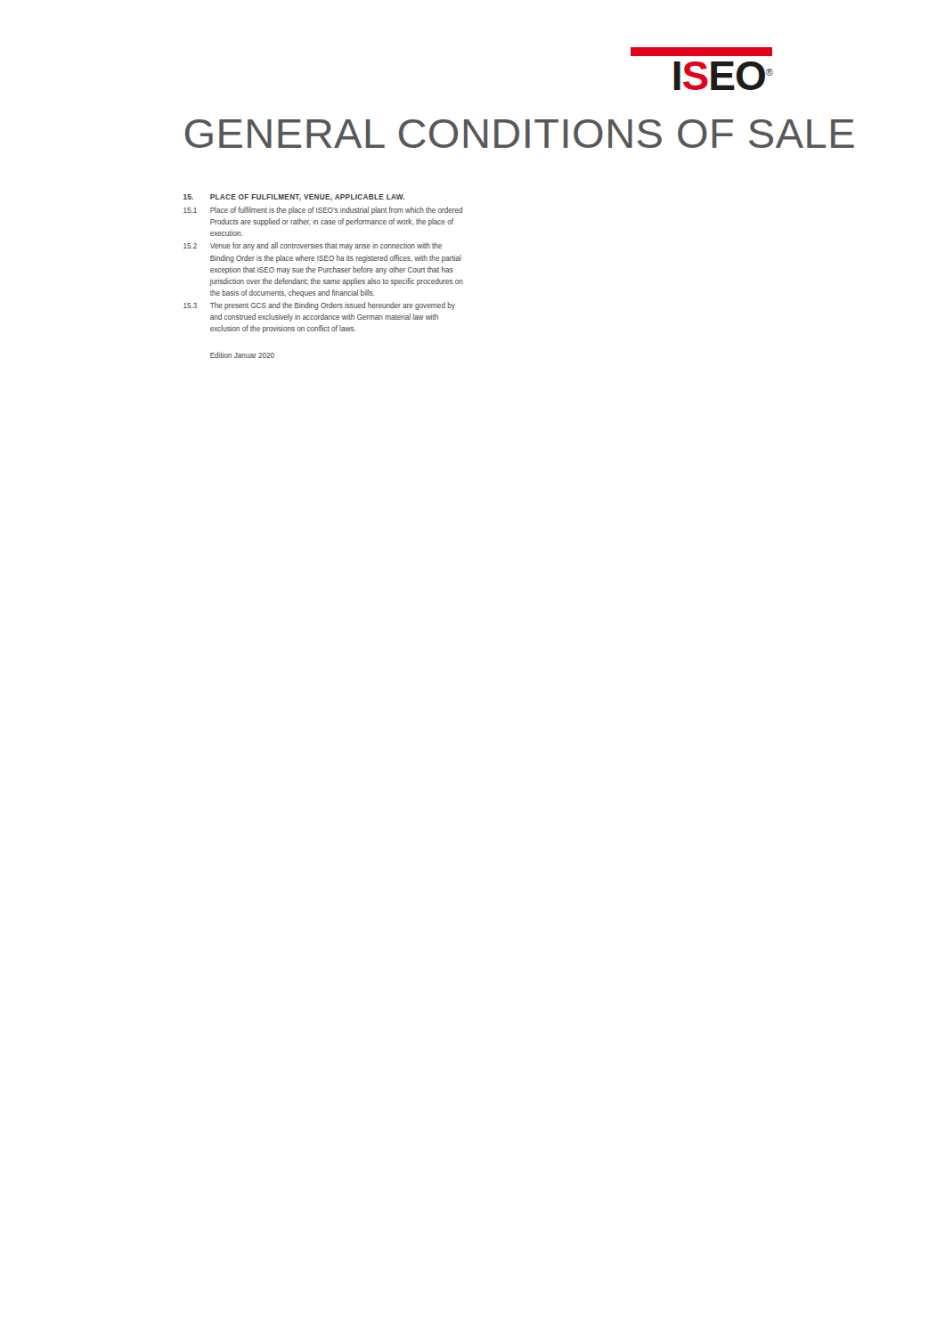ISEO®
GENERAL CONDITIONS OF SALE
15.
Place of fulfilment, venue, applicable law.
15.1
Place of fulfilment is the place of ISEO’s industrial plant from which the ordered Products are supplied or rather, in case of performance of work, the place of execution.
15.2
Venue for any and all controversies that may arise in connection with the Binding Order is the place where ISEO ha its registered offices, with the partial exception that ISEO may sue the Purchaser before any other Court that has jurisdiction over the defendant; the same applies also to specific procedures on the basis of documents, cheques and financial bills.
15.3
The present GCS and the Binding Orders issued hereunder are governed by and construed exclusively in accordance with German material law with exclusion of the provisions on conflict of laws.
Edition Januar 2020